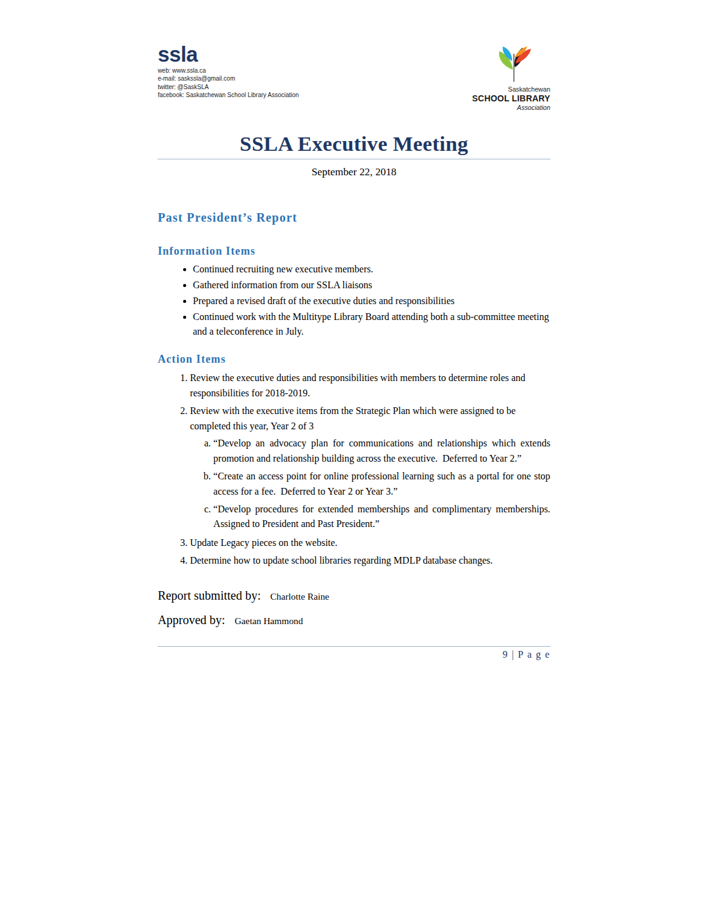ssla
web: www.ssla.ca
e-mail: saskssla@gmail.com
twitter: @SaskSLA
facebook: Saskatchewan School Library Association
Saskatchewan
SCHOOL LIBRARY
Association
SSLA Executive Meeting
September 22, 2018
Past President’s Report
Information Items
Continued recruiting new executive members.
Gathered information from our SSLA liaisons
Prepared a revised draft of the executive duties and responsibilities
Continued work with the Multitype Library Board attending both a sub-committee meeting and a teleconference in July.
Action Items
Review the executive duties and responsibilities with members to determine roles and responsibilities for 2018-2019.
Review with the executive items from the Strategic Plan which were assigned to be completed this year, Year 2 of 3
“Develop an advocacy plan for communications and relationships which extends promotion and relationship building across the executive. Deferred to Year 2.”
“Create an access point for online professional learning such as a portal for one stop access for a fee. Deferred to Year 2 or Year 3.”
“Develop procedures for extended memberships and complimentary memberships. Assigned to President and Past President.”
Update Legacy pieces on the website.
Determine how to update school libraries regarding MDLP database changes.
Report submitted by: Charlotte Raine
Approved by: Gaetan Hammond
9 | P a g e